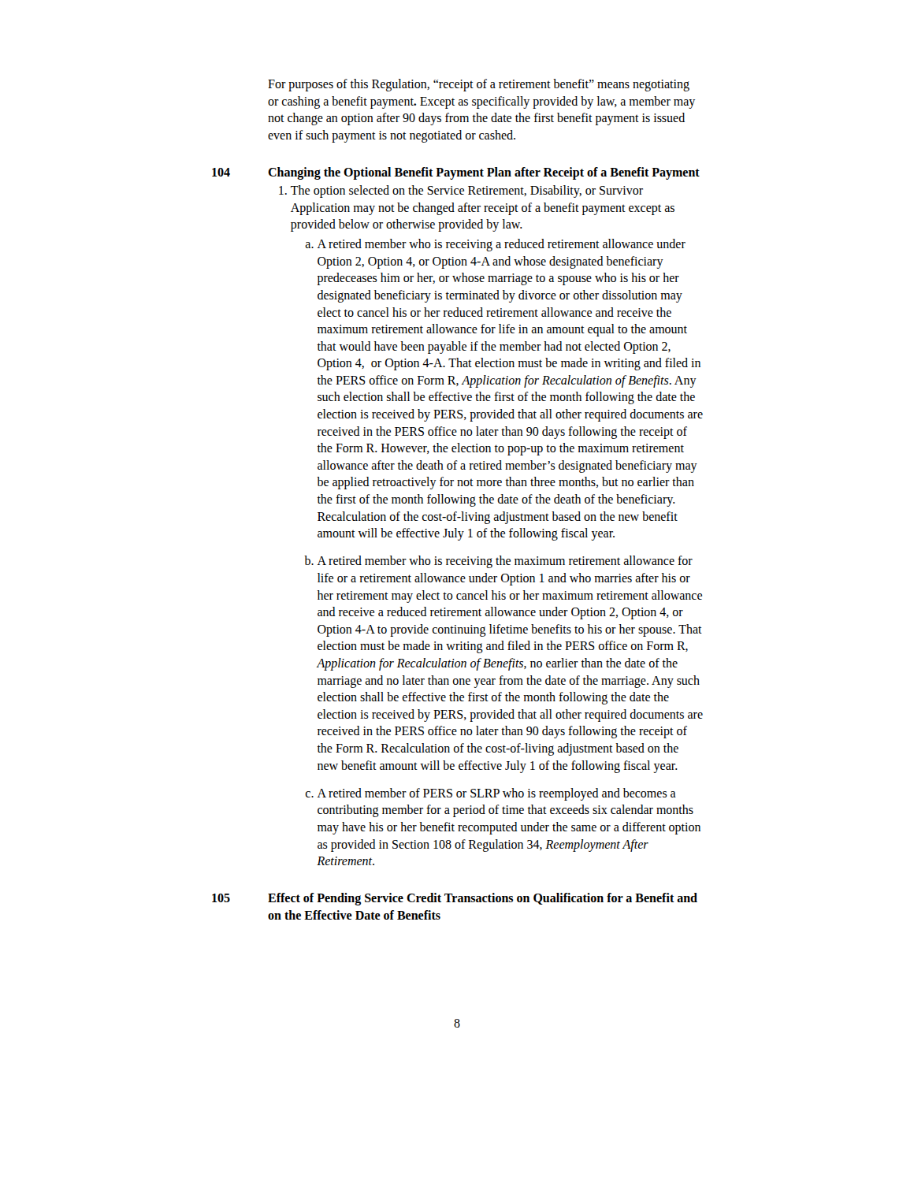For purposes of this Regulation, “receipt of a retirement benefit” means negotiating or cashing a benefit payment. Except as specifically provided by law, a member may not change an option after 90 days from the date the first benefit payment is issued even if such payment is not negotiated or cashed.
104
Changing the Optional Benefit Payment Plan after Receipt of a Benefit Payment
The option selected on the Service Retirement, Disability, or Survivor Application may not be changed after receipt of a benefit payment except as provided below or otherwise provided by law.
A retired member who is receiving a reduced retirement allowance under Option 2, Option 4, or Option 4-A and whose designated beneficiary predeceases him or her, or whose marriage to a spouse who is his or her designated beneficiary is terminated by divorce or other dissolution may elect to cancel his or her reduced retirement allowance and receive the maximum retirement allowance for life in an amount equal to the amount that would have been payable if the member had not elected Option 2, Option 4, or Option 4-A. That election must be made in writing and filed in the PERS office on Form R, Application for Recalculation of Benefits. Any such election shall be effective the first of the month following the date the election is received by PERS, provided that all other required documents are received in the PERS office no later than 90 days following the receipt of the Form R. However, the election to pop-up to the maximum retirement allowance after the death of a retired member’s designated beneficiary may be applied retroactively for not more than three months, but no earlier than the first of the month following the date of the death of the beneficiary. Recalculation of the cost-of-living adjustment based on the new benefit amount will be effective July 1 of the following fiscal year.
A retired member who is receiving the maximum retirement allowance for life or a retirement allowance under Option 1 and who marries after his or her retirement may elect to cancel his or her maximum retirement allowance and receive a reduced retirement allowance under Option 2, Option 4, or Option 4-A to provide continuing lifetime benefits to his or her spouse. That election must be made in writing and filed in the PERS office on Form R, Application for Recalculation of Benefits, no earlier than the date of the marriage and no later than one year from the date of the marriage. Any such election shall be effective the first of the month following the date the election is received by PERS, provided that all other required documents are received in the PERS office no later than 90 days following the receipt of the Form R. Recalculation of the cost-of-living adjustment based on the new benefit amount will be effective July 1 of the following fiscal year.
A retired member of PERS or SLRP who is reemployed and becomes a contributing member for a period of time that exceeds six calendar months may have his or her benefit recomputed under the same or a different option as provided in Section 108 of Regulation 34, Reemployment After Retirement.
105
Effect of Pending Service Credit Transactions on Qualification for a Benefit and on the Effective Date of Benefits
8